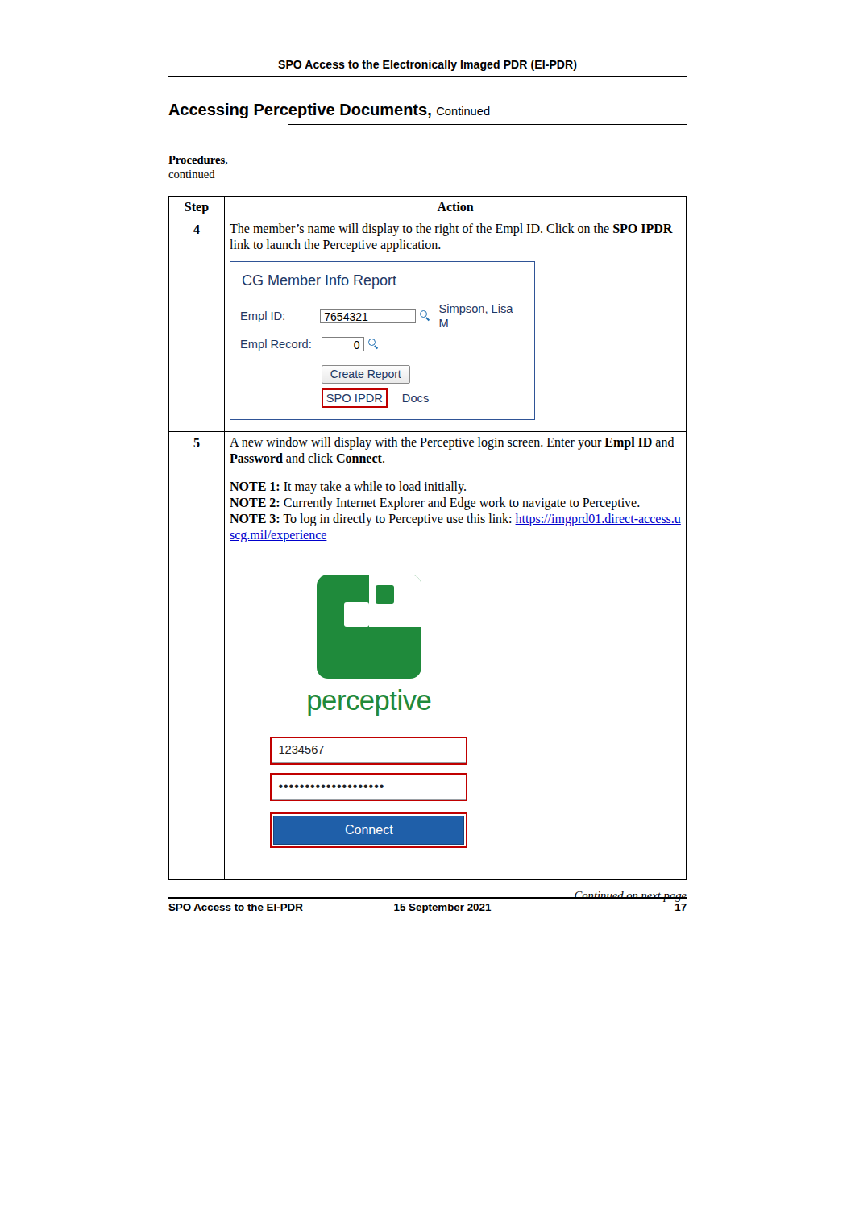SPO Access to the Electronically Imaged PDR (EI-PDR)
Accessing Perceptive Documents, Continued
Procedures,
continued
| Step | Action |
| --- | --- |
| 4 | The member’s name will display to the right of the Empl ID. Click on the SPO IPDR link to launch the Perceptive application. CG Member Info Report Empl ID: 7654321 Simpson, Lisa M Empl Record: 0 Create Report SPO IPDR Docs |
| 5 | A new window will display with the Perceptive login screen. Enter your Empl ID and Password and click Connect . NOTE 1: It may take a while to load initially. NOTE 2: Currently Internet Explorer and Edge work to navigate to Perceptive. NOTE 3: To log in directly to Perceptive use this link: https://imgprd01.direct-access.uscg.mil/experience perceptive 1234567 •••••••••••••••••••• Connect |
Continued on next page
SPO Access to the EI-PDR
15 September 2021
17